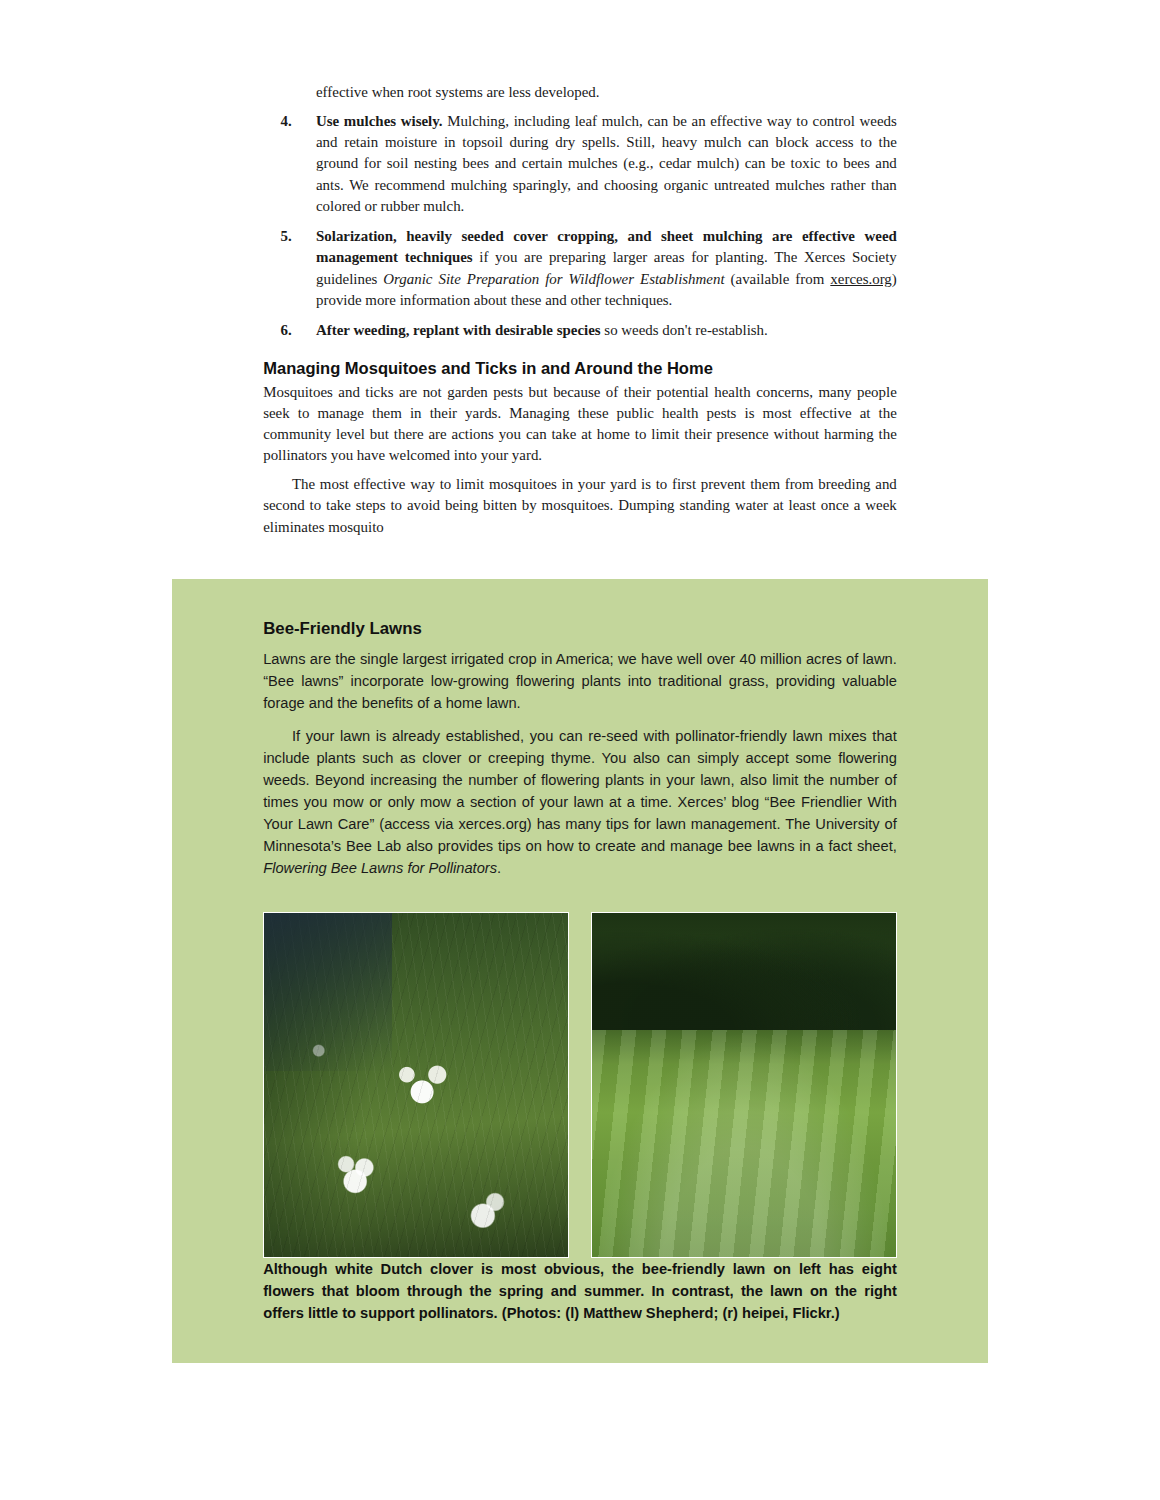effective when root systems are less developed.
4. Use mulches wisely. Mulching, including leaf mulch, can be an effective way to control weeds and retain moisture in topsoil during dry spells. Still, heavy mulch can block access to the ground for soil nesting bees and certain mulches (e.g., cedar mulch) can be toxic to bees and ants. We recommend mulching sparingly, and choosing organic untreated mulches rather than colored or rubber mulch.
5. Solarization, heavily seeded cover cropping, and sheet mulching are effective weed management techniques if you are preparing larger areas for planting. The Xerces Society guidelines Organic Site Preparation for Wildflower Establishment (available from xerces.org) provide more information about these and other techniques.
6. After weeding, replant with desirable species so weeds don't re-establish.
Managing Mosquitoes and Ticks in and Around the Home
Mosquitoes and ticks are not garden pests but because of their potential health concerns, many people seek to manage them in their yards. Managing these public health pests is most effective at the community level but there are actions you can take at home to limit their presence without harming the pollinators you have welcomed into your yard.
The most effective way to limit mosquitoes in your yard is to first prevent them from breeding and second to take steps to avoid being bitten by mosquitoes. Dumping standing water at least once a week eliminates mosquito
Bee-Friendly Lawns
Lawns are the single largest irrigated crop in America; we have well over 40 million acres of lawn. “Bee lawns” incorporate low-growing flowering plants into traditional grass, providing valuable forage and the benefits of a home lawn.
If your lawn is already established, you can re-seed with pollinator-friendly lawn mixes that include plants such as clover or creeping thyme. You also can simply accept some flowering weeds. Beyond increasing the number of flowering plants in your lawn, also limit the number of times you mow or only mow a section of your lawn at a time. Xerces’ blog “Bee Friendlier With Your Lawn Care” (access via xerces.org) has many tips for lawn management. The University of Minnesota’s Bee Lab also provides tips on how to create and manage bee lawns in a fact sheet, Flowering Bee Lawns for Pollinators.
Although white Dutch clover is most obvious, the bee-friendly lawn on left has eight flowers that bloom through the spring and summer. In contrast, the lawn on the right offers little to support pollinators. (Photos: (l) Matthew Shepherd; (r) heipei, Flickr.)